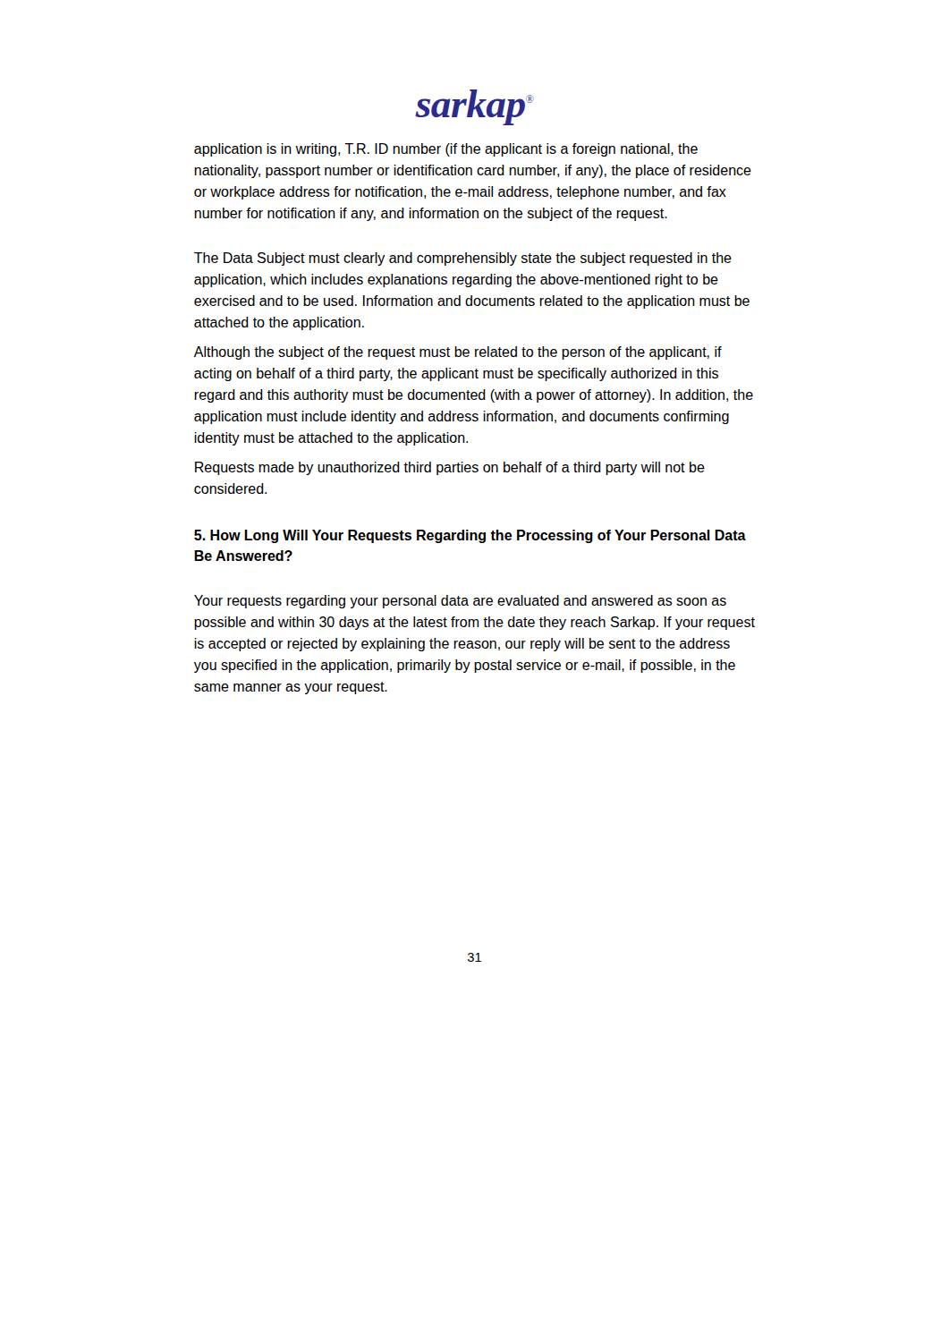sarkap®
application is in writing, T.R. ID number (if the applicant is a foreign national, the nationality, passport number or identification card number, if any), the place of residence or workplace address for notification, the e-mail address, telephone number, and fax number for notification if any, and information on the subject of the request.
The Data Subject must clearly and comprehensibly state the subject requested in the application, which includes explanations regarding the above-mentioned right to be exercised and to be used. Information and documents related to the application must be attached to the application.
Although the subject of the request must be related to the person of the applicant, if acting on behalf of a third party, the applicant must be specifically authorized in this regard and this authority must be documented (with a power of attorney). In addition, the application must include identity and address information, and documents confirming identity must be attached to the application.
Requests made by unauthorized third parties on behalf of a third party will not be considered.
5. How Long Will Your Requests Regarding the Processing of Your Personal Data Be Answered?
Your requests regarding your personal data are evaluated and answered as soon as possible and within 30 days at the latest from the date they reach Sarkap. If your request is accepted or rejected by explaining the reason, our reply will be sent to the address you specified in the application, primarily by postal service or e-mail, if possible, in the same manner as your request.
31